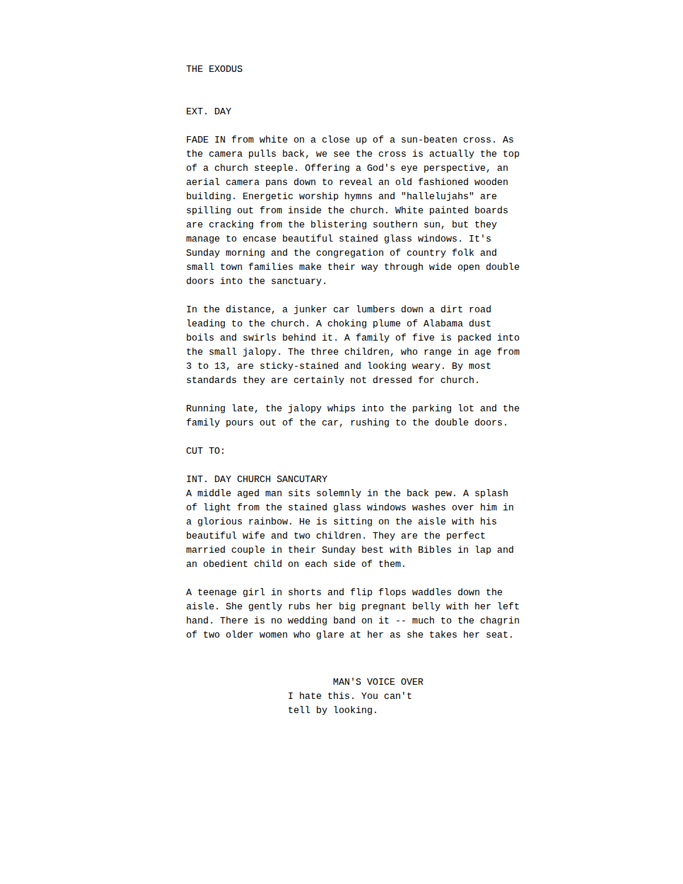THE EXODUS
EXT. DAY
FADE IN from white on a close up of a sun-beaten cross. As the camera pulls back, we see the cross is actually the top of a church steeple. Offering a God's eye perspective, an aerial camera pans down to reveal an old fashioned wooden building. Energetic worship hymns and "hallelujahs" are spilling out from inside the church. White painted boards are cracking from the blistering southern sun, but they manage to encase beautiful stained glass windows. It's Sunday morning and the congregation of country folk and small town families make their way through wide open double doors into the sanctuary.
In the distance, a junker car lumbers down a dirt road leading to the church. A choking plume of Alabama dust boils and swirls behind it. A family of five is packed into the small jalopy. The three children, who range in age from 3 to 13, are sticky-stained and looking weary. By most standards they are certainly not dressed for church.
Running late, the jalopy whips into the parking lot and the family pours out of the car, rushing to the double doors.
CUT TO:
INT. DAY CHURCH SANCUTARY
A middle aged man sits solemnly in the back pew. A splash of light from the stained glass windows washes over him in a glorious rainbow. He is sitting on the aisle with his beautiful wife and two children. They are the perfect married couple in their Sunday best with Bibles in lap and an obedient child on each side of them.
A teenage girl in shorts and flip flops waddles down the aisle. She gently rubs her big pregnant belly with her left hand. There is no wedding band on it -- much to the chagrin of two older women who glare at her as she takes her seat.
MAN'S VOICE OVER
I hate this. You can't tell by looking.